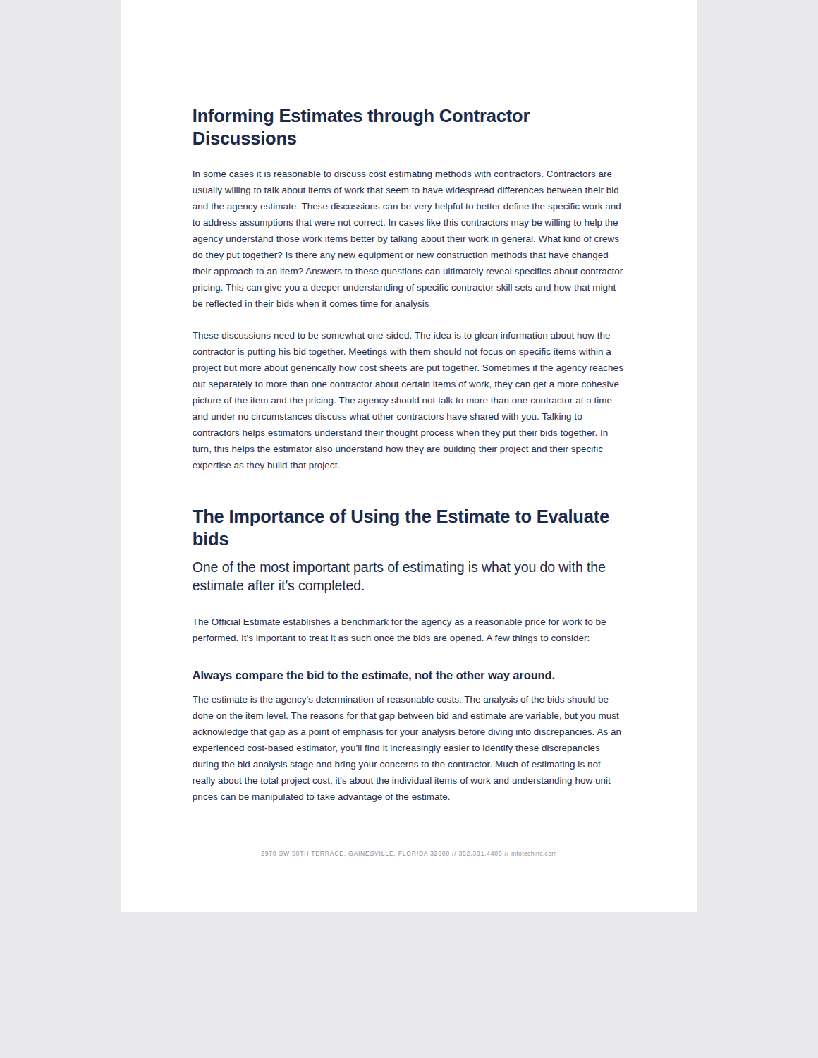Informing Estimates through Contractor Discussions
In some cases it is reasonable to discuss cost estimating methods with contractors. Contractors are usually willing to talk about items of work that seem to have widespread differences between their bid and the agency estimate. These discussions can be very helpful to better define the specific work and to address assumptions that were not correct. In cases like this contractors may be willing to help the agency understand those work items better by talking about their work in general. What kind of crews do they put together? Is there any new equipment or new construction methods that have changed their approach to an item? Answers to these questions can ultimately reveal specifics about contractor pricing. This can give you a deeper understanding of specific contractor skill sets and how that might be reflected in their bids when it comes time for analysis
These discussions need to be somewhat one-sided. The idea is to glean information about how the contractor is putting his bid together. Meetings with them should not focus on specific items within a project but more about generically how cost sheets are put together. Sometimes if the agency reaches out separately to more than one contractor about certain items of work, they can get a more cohesive picture of the item and the pricing. The agency should not talk to more than one contractor at a time and under no circumstances discuss what other contractors have shared with you. Talking to contractors helps estimators understand their thought process when they put their bids together. In turn, this helps the estimator also understand how they are building their project and their specific expertise as they build that project.
The Importance of Using the Estimate to Evaluate bids
One of the most important parts of estimating is what you do with the estimate after it's completed.
The Official Estimate establishes a benchmark for the agency as a reasonable price for work to be performed. It's important to treat it as such once the bids are opened. A few things to consider:
Always compare the bid to the estimate, not the other way around.
The estimate is the agency's determination of reasonable costs. The analysis of the bids should be done on the item level. The reasons for that gap between bid and estimate are variable, but you must acknowledge that gap as a point of emphasis for your analysis before diving into discrepancies. As an experienced cost-based estimator, you'll find it increasingly easier to identify these discrepancies during the bid analysis stage and bring your concerns to the contractor. Much of estimating is not really about the total project cost, it's about the individual items of work and understanding how unit prices can be manipulated to take advantage of the estimate.
2970 SW 50th Terrace, Gainesville, Florida 32608 // 352.381.4400 // infotechinc.com